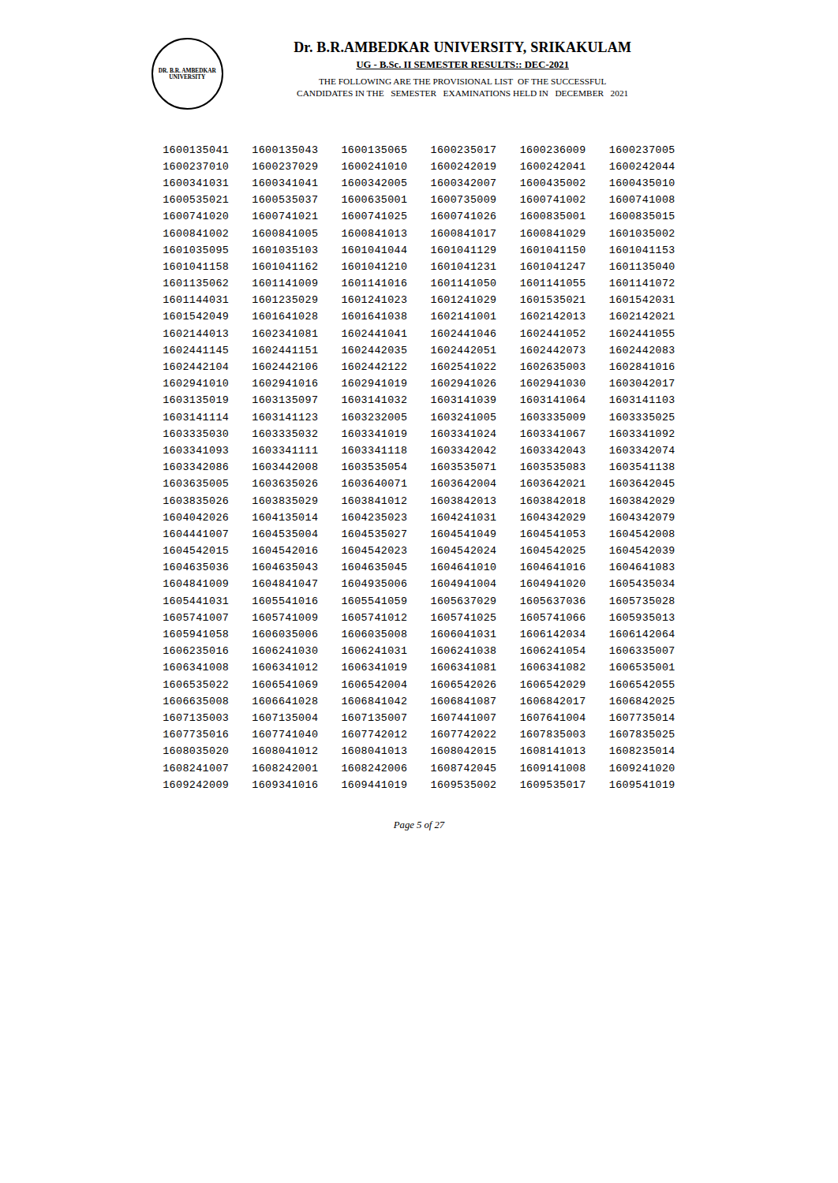DR. B.R. AMBEDKAR UNIVERSITY
Dr. B.R.AMBEDKAR UNIVERSITY, SRIKAKULAM
UG - B.Sc. II SEMESTER RESULTS:: DEC-2021
THE FOLLOWING ARE THE PROVISIONAL LIST OF THE SUCCESSFUL
CANDIDATES IN THE SEMESTER EXAMINATIONS HELD IN DECEMBER 2021
| 1600135041 | 1600135043 | 1600135065 | 1600235017 | 1600236009 | 1600237005 |
| 1600237010 | 1600237029 | 1600241010 | 1600242019 | 1600242041 | 1600242044 |
| 1600341031 | 1600341041 | 1600342005 | 1600342007 | 1600435002 | 1600435010 |
| 1600535021 | 1600535037 | 1600635001 | 1600735009 | 1600741002 | 1600741008 |
| 1600741020 | 1600741021 | 1600741025 | 1600741026 | 1600835001 | 1600835015 |
| 1600841002 | 1600841005 | 1600841013 | 1600841017 | 1600841029 | 1601035002 |
| 1601035095 | 1601035103 | 1601041044 | 1601041129 | 1601041150 | 1601041153 |
| 1601041158 | 1601041162 | 1601041210 | 1601041231 | 1601041247 | 1601135040 |
| 1601135062 | 1601141009 | 1601141016 | 1601141050 | 1601141055 | 1601141072 |
| 1601144031 | 1601235029 | 1601241023 | 1601241029 | 1601535021 | 1601542031 |
| 1601542049 | 1601641028 | 1601641038 | 1602141001 | 1602142013 | 1602142021 |
| 1602144013 | 1602341081 | 1602441041 | 1602441046 | 1602441052 | 1602441055 |
| 1602441145 | 1602441151 | 1602442035 | 1602442051 | 1602442073 | 1602442083 |
| 1602442104 | 1602442106 | 1602442122 | 1602541022 | 1602635003 | 1602841016 |
| 1602941010 | 1602941016 | 1602941019 | 1602941026 | 1602941030 | 1603042017 |
| 1603135019 | 1603135097 | 1603141032 | 1603141039 | 1603141064 | 1603141103 |
| 1603141114 | 1603141123 | 1603232005 | 1603241005 | 1603335009 | 1603335025 |
| 1603335030 | 1603335032 | 1603341019 | 1603341024 | 1603341067 | 1603341092 |
| 1603341093 | 1603341111 | 1603341118 | 1603342042 | 1603342043 | 1603342074 |
| 1603342086 | 1603442008 | 1603535054 | 1603535071 | 1603535083 | 1603541138 |
| 1603635005 | 1603635026 | 1603640071 | 1603642004 | 1603642021 | 1603642045 |
| 1603835026 | 1603835029 | 1603841012 | 1603842013 | 1603842018 | 1603842029 |
| 1604042026 | 1604135014 | 1604235023 | 1604241031 | 1604342029 | 1604342079 |
| 1604441007 | 1604535004 | 1604535027 | 1604541049 | 1604541053 | 1604542008 |
| 1604542015 | 1604542016 | 1604542023 | 1604542024 | 1604542025 | 1604542039 |
| 1604635036 | 1604635043 | 1604635045 | 1604641010 | 1604641016 | 1604641083 |
| 1604841009 | 1604841047 | 1604935006 | 1604941004 | 1604941020 | 1605435034 |
| 1605441031 | 1605541016 | 1605541059 | 1605637029 | 1605637036 | 1605735028 |
| 1605741007 | 1605741009 | 1605741012 | 1605741025 | 1605741066 | 1605935013 |
| 1605941058 | 1606035006 | 1606035008 | 1606041031 | 1606142034 | 1606142064 |
| 1606235016 | 1606241030 | 1606241031 | 1606241038 | 1606241054 | 1606335007 |
| 1606341008 | 1606341012 | 1606341019 | 1606341081 | 1606341082 | 1606535001 |
| 1606535022 | 1606541069 | 1606542004 | 1606542026 | 1606542029 | 1606542055 |
| 1606635008 | 1606641028 | 1606841042 | 1606841087 | 1606842017 | 1606842025 |
| 1607135003 | 1607135004 | 1607135007 | 1607441007 | 1607641004 | 1607735014 |
| 1607735016 | 1607741040 | 1607742012 | 1607742022 | 1607835003 | 1607835025 |
| 1608035020 | 1608041012 | 1608041013 | 1608042015 | 1608141013 | 1608235014 |
| 1608241007 | 1608242001 | 1608242006 | 1608742045 | 1609141008 | 1609241020 |
| 1609242009 | 1609341016 | 1609441019 | 1609535002 | 1609535017 | 1609541019 |
Page 5 of 27